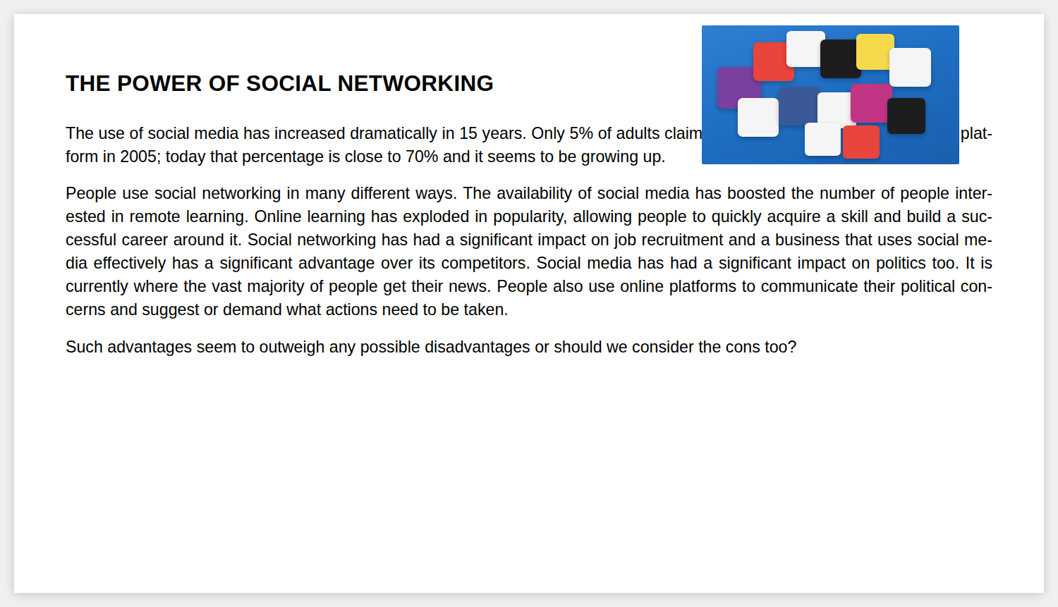THE POWER OF SOCIAL NETWORKING
The use of social media has increased dramatically in 15 years. Only 5% of adults claimed they utilised a social networking platform in 2005; today that percentage is close to 70% and it seems to be growing up.
People use social networking in many different ways. The availability of social media has boosted the number of people interested in remote learning. Online learning has exploded in popularity, allowing people to quickly acquire a skill and build a successful career around it. Social networking has had a significant impact on job recruitment and a business that uses social media effectively has a significant advantage over its competitors. Social media has had a significant impact on politics too. It is currently where the vast majority of people get their news. People also use online platforms to communicate their political concerns and suggest or demand what actions need to be taken.
Such advantages seem to outweigh any possible disadvantages or should we consider the cons too?